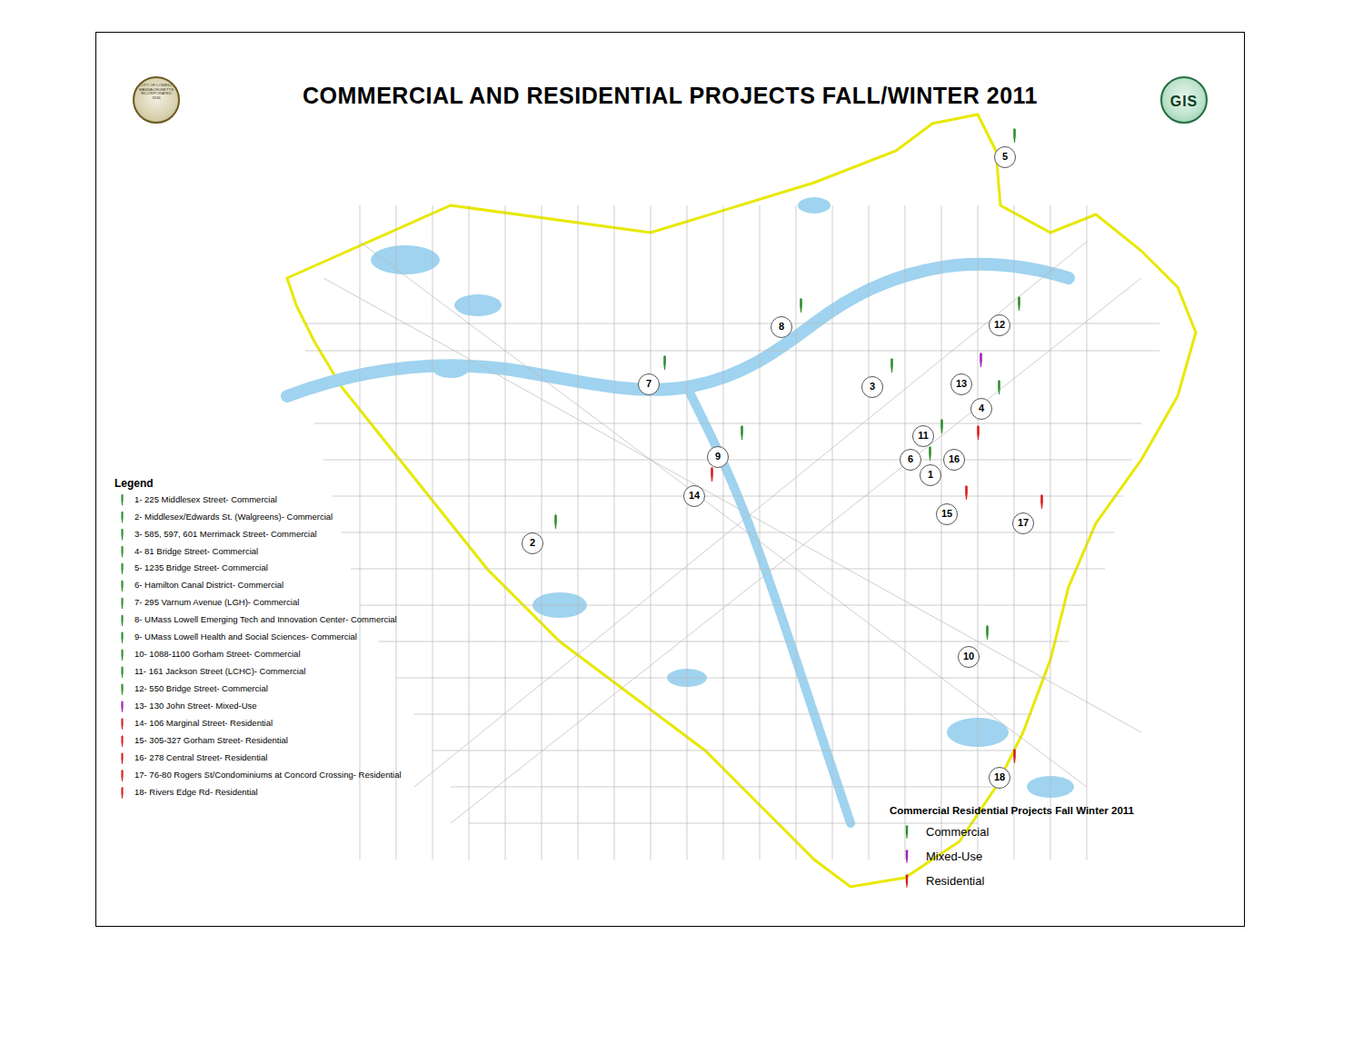CITY OF LOWELL
MASSACHUSETTS
INCORPORATED
1836
GIS
COMMERCIAL AND RESIDENTIAL PROJECTS FALL/WINTER 2011
5
8
12
7
3
13
4
11
9
6
16
1
14
15
17
2
10
18
Legend
1- 225 Middlesex Street- Commercial
2- Middlesex/Edwards St. (Walgreens)- Commercial
3- 585, 597, 601 Merrimack Street- Commercial
4- 81 Bridge Street- Commercial
5- 1235 Bridge Street- Commercial
6- Hamilton Canal District- Commercial
7- 295 Varnum Avenue (LGH)- Commercial
8- UMass Lowell Emerging Tech and Innovation Center- Commercial
9- UMass Lowell Health and Social Sciences- Commercial
10- 1088-1100 Gorham Street- Commercial
11- 161 Jackson Street (LCHC)- Commercial
12- 550 Bridge Street- Commercial
13- 130 John Street- Mixed-Use
14- 106 Marginal Street- Residential
15- 305-327 Gorham Street- Residential
16- 278 Central Street- Residential
17- 76-80 Rogers St/Condominiums at Concord Crossing- Residential
18- Rivers Edge Rd- Residential
Commercial Residential Projects Fall Winter 2011
Commercial
Mixed-Use
Residential